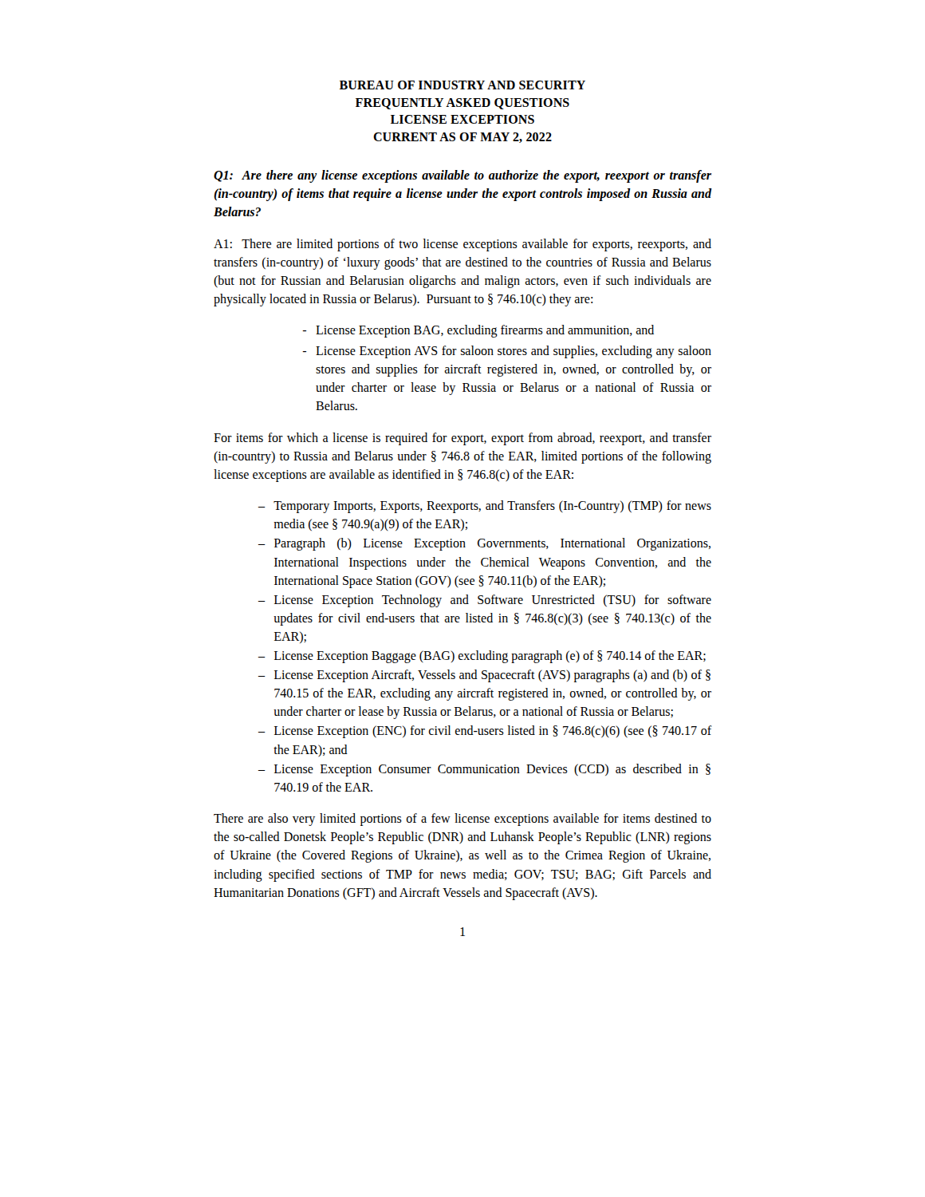BUREAU OF INDUSTRY AND SECURITY
FREQUENTLY ASKED QUESTIONS
LICENSE EXCEPTIONS
CURRENT AS OF MAY 2, 2022
Q1: Are there any license exceptions available to authorize the export, reexport or transfer (in-country) of items that require a license under the export controls imposed on Russia and Belarus?
A1: There are limited portions of two license exceptions available for exports, reexports, and transfers (in-country) of ‘luxury goods’ that are destined to the countries of Russia and Belarus (but not for Russian and Belarusian oligarchs and malign actors, even if such individuals are physically located in Russia or Belarus). Pursuant to § 746.10(c) they are:
License Exception BAG, excluding firearms and ammunition, and
License Exception AVS for saloon stores and supplies, excluding any saloon stores and supplies for aircraft registered in, owned, or controlled by, or under charter or lease by Russia or Belarus or a national of Russia or Belarus.
For items for which a license is required for export, export from abroad, reexport, and transfer (in-country) to Russia and Belarus under § 746.8 of the EAR, limited portions of the following license exceptions are available as identified in § 746.8(c) of the EAR:
Temporary Imports, Exports, Reexports, and Transfers (In-Country) (TMP) for news media (see § 740.9(a)(9) of the EAR);
Paragraph (b) License Exception Governments, International Organizations, International Inspections under the Chemical Weapons Convention, and the International Space Station (GOV) (see § 740.11(b) of the EAR);
License Exception Technology and Software Unrestricted (TSU) for software updates for civil end-users that are listed in § 746.8(c)(3) (see § 740.13(c) of the EAR);
License Exception Baggage (BAG) excluding paragraph (e) of § 740.14 of the EAR;
License Exception Aircraft, Vessels and Spacecraft (AVS) paragraphs (a) and (b) of § 740.15 of the EAR, excluding any aircraft registered in, owned, or controlled by, or under charter or lease by Russia or Belarus, or a national of Russia or Belarus;
License Exception (ENC) for civil end-users listed in § 746.8(c)(6) (see (§ 740.17 of the EAR); and
License Exception Consumer Communication Devices (CCD) as described in § 740.19 of the EAR.
There are also very limited portions of a few license exceptions available for items destined to the so-called Donetsk People’s Republic (DNR) and Luhansk People’s Republic (LNR) regions of Ukraine (the Covered Regions of Ukraine), as well as to the Crimea Region of Ukraine, including specified sections of TMP for news media; GOV; TSU; BAG; Gift Parcels and Humanitarian Donations (GFT) and Aircraft Vessels and Spacecraft (AVS).
1